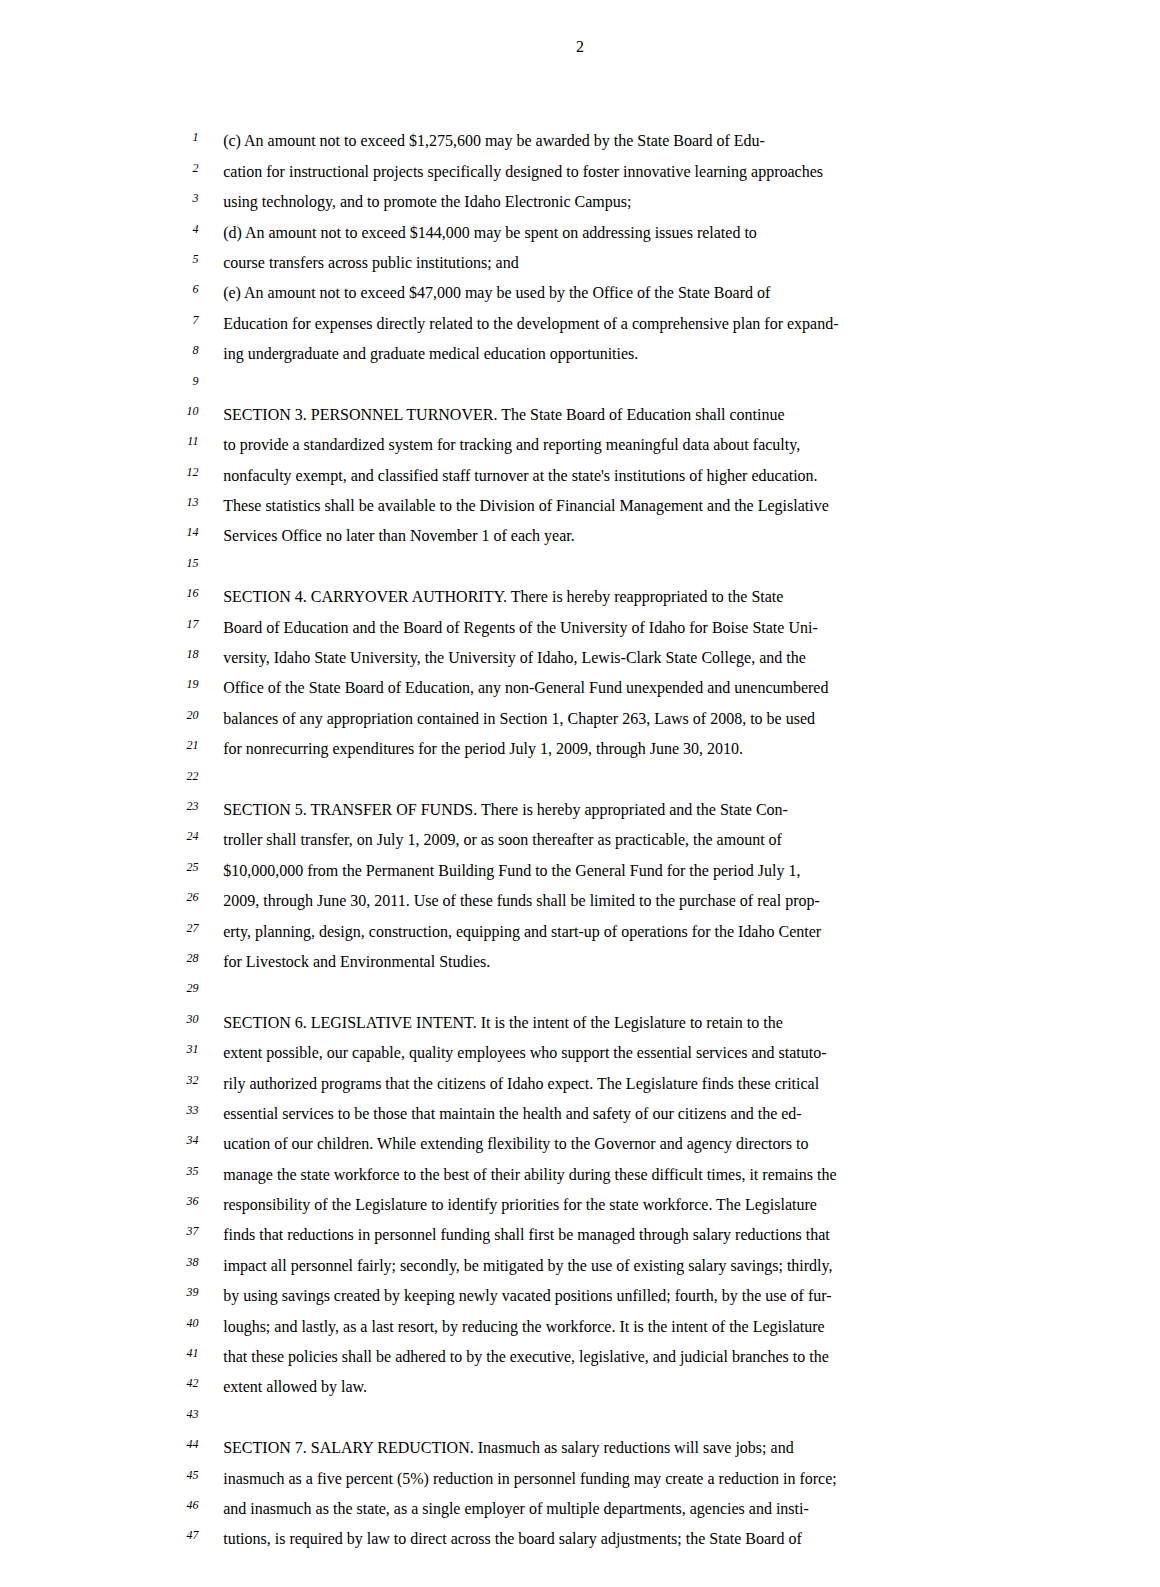2
(c) An amount not to exceed $1,275,600 may be awarded by the State Board of Edu-
cation for instructional projects specifically designed to foster innovative learning approaches
using technology, and to promote the Idaho Electronic Campus;
(d) An amount not to exceed $144,000 may be spent on addressing issues related to
course transfers across public institutions; and
(e) An amount not to exceed $47,000 may be used by the Office of the State Board of
Education for expenses directly related to the development of a comprehensive plan for expand-
ing undergraduate and graduate medical education opportunities.
SECTION 3. PERSONNEL TURNOVER. The State Board of Education shall continue
to provide a standardized system for tracking and reporting meaningful data about faculty,
nonfaculty exempt, and classified staff turnover at the state's institutions of higher education.
These statistics shall be available to the Division of Financial Management and the Legislative
Services Office no later than November 1 of each year.
SECTION 4. CARRYOVER AUTHORITY. There is hereby reappropriated to the State
Board of Education and the Board of Regents of the University of Idaho for Boise State Uni-
versity, Idaho State University, the University of Idaho, Lewis-Clark State College, and the
Office of the State Board of Education, any non-General Fund unexpended and unencumbered
balances of any appropriation contained in Section 1, Chapter 263, Laws of 2008, to be used
for nonrecurring expenditures for the period July 1, 2009, through June 30, 2010.
SECTION 5. TRANSFER OF FUNDS. There is hereby appropriated and the State Con-
troller shall transfer, on July 1, 2009, or as soon thereafter as practicable, the amount of
$10,000,000 from the Permanent Building Fund to the General Fund for the period July 1,
2009, through June 30, 2011. Use of these funds shall be limited to the purchase of real prop-
erty, planning, design, construction, equipping and start-up of operations for the Idaho Center
for Livestock and Environmental Studies.
SECTION 6. LEGISLATIVE INTENT. It is the intent of the Legislature to retain to the
extent possible, our capable, quality employees who support the essential services and statuto-
rily authorized programs that the citizens of Idaho expect. The Legislature finds these critical
essential services to be those that maintain the health and safety of our citizens and the ed-
ucation of our children. While extending flexibility to the Governor and agency directors to
manage the state workforce to the best of their ability during these difficult times, it remains the
responsibility of the Legislature to identify priorities for the state workforce. The Legislature
finds that reductions in personnel funding shall first be managed through salary reductions that
impact all personnel fairly; secondly, be mitigated by the use of existing salary savings; thirdly,
by using savings created by keeping newly vacated positions unfilled; fourth, by the use of fur-
loughs; and lastly, as a last resort, by reducing the workforce. It is the intent of the Legislature
that these policies shall be adhered to by the executive, legislative, and judicial branches to the
extent allowed by law.
SECTION 7. SALARY REDUCTION. Inasmuch as salary reductions will save jobs; and
inasmuch as a five percent (5%) reduction in personnel funding may create a reduction in force;
and inasmuch as the state, as a single employer of multiple departments, agencies and insti-
tutions, is required by law to direct across the board salary adjustments; the State Board of